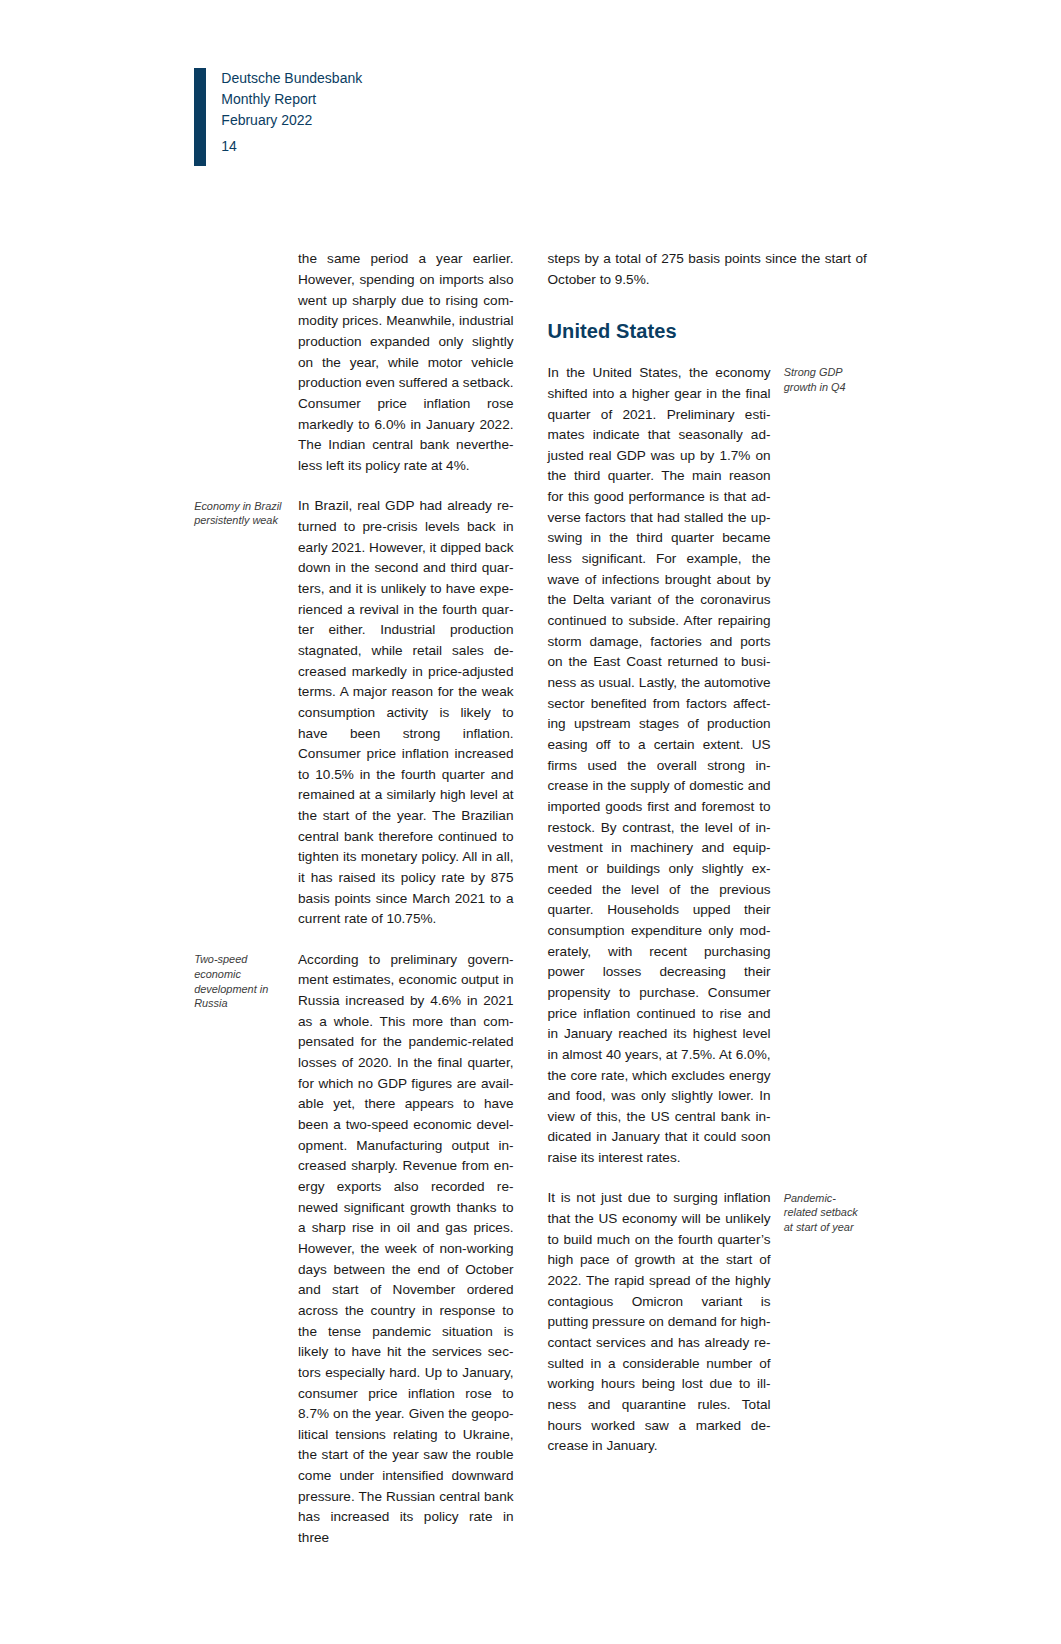Deutsche Bundesbank
Monthly Report
February 2022
14
the same period a year earlier. However, spending on imports also went up sharply due to rising commodity prices. Meanwhile, industrial production expanded only slightly on the year, while motor vehicle production even suffered a setback. Consumer price inflation rose markedly to 6.0% in January 2022. The Indian central bank nevertheless left its policy rate at 4%.
Economy in Brazil persistently weak
In Brazil, real GDP had already returned to pre-crisis levels back in early 2021. However, it dipped back down in the second and third quarters, and it is unlikely to have experienced a revival in the fourth quarter either. Industrial production stagnated, while retail sales decreased markedly in price-adjusted terms. A major reason for the weak consumption activity is likely to have been strong inflation. Consumer price inflation increased to 10.5% in the fourth quarter and remained at a similarly high level at the start of the year. The Brazilian central bank therefore continued to tighten its monetary policy. All in all, it has raised its policy rate by 875 basis points since March 2021 to a current rate of 10.75%.
Two-speed economic development in Russia
According to preliminary government estimates, economic output in Russia increased by 4.6% in 2021 as a whole. This more than compensated for the pandemic-related losses of 2020. In the final quarter, for which no GDP figures are available yet, there appears to have been a two-speed economic development. Manufacturing output increased sharply. Revenue from energy exports also recorded renewed significant growth thanks to a sharp rise in oil and gas prices. However, the week of non-working days between the end of October and start of November ordered across the country in response to the tense pandemic situation is likely to have hit the services sectors especially hard. Up to January, consumer price inflation rose to 8.7% on the year. Given the geopolitical tensions relating to Ukraine, the start of the year saw the rouble come under intensified downward pressure. The Russian central bank has increased its policy rate in three
steps by a total of 275 basis points since the start of October to 9.5%.
United States
In the United States, the economy shifted into a higher gear in the final quarter of 2021. Preliminary estimates indicate that seasonally adjusted real GDP was up by 1.7% on the third quarter. The main reason for this good performance is that adverse factors that had stalled the upswing in the third quarter became less significant. For example, the wave of infections brought about by the Delta variant of the coronavirus continued to subside. After repairing storm damage, factories and ports on the East Coast returned to business as usual. Lastly, the automotive sector benefited from factors affecting upstream stages of production easing off to a certain extent. US firms used the overall strong increase in the supply of domestic and imported goods first and foremost to restock. By contrast, the level of investment in machinery and equipment or buildings only slightly exceeded the level of the previous quarter. Households upped their consumption expenditure only moderately, with recent purchasing power losses decreasing their propensity to purchase. Consumer price inflation continued to rise and in January reached its highest level in almost 40 years, at 7.5%. At 6.0%, the core rate, which excludes energy and food, was only slightly lower. In view of this, the US central bank indicated in January that it could soon raise its interest rates.
Strong GDP growth in Q4
It is not just due to surging inflation that the US economy will be unlikely to build much on the fourth quarter’s high pace of growth at the start of 2022. The rapid spread of the highly contagious Omicron variant is putting pressure on demand for high-contact services and has already resulted in a considerable number of working hours being lost due to illness and quarantine rules. Total hours worked saw a marked decrease in January.
Pandemic-related setback at start of year